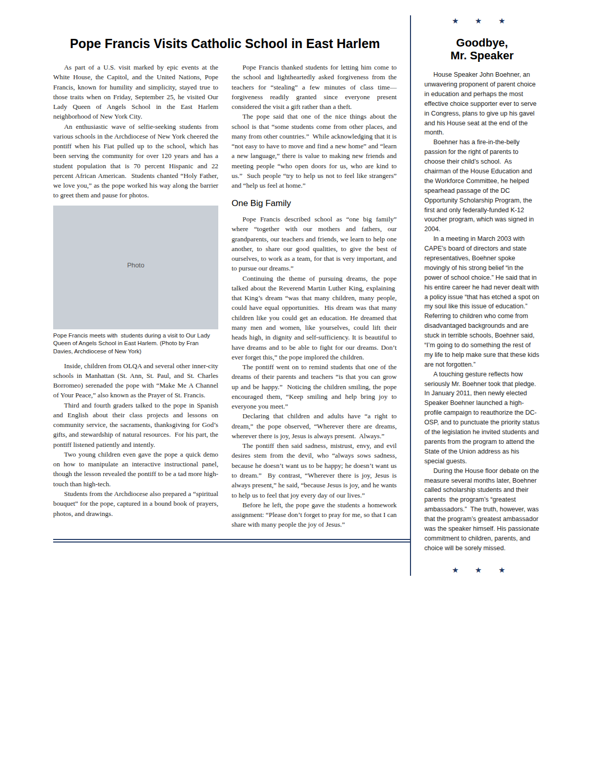Pope Francis Visits Catholic School in East Harlem
As part of a U.S. visit marked by epic events at the White House, the Capitol, and the United Nations, Pope Francis, known for humility and simplicity, stayed true to those traits when on Friday, September 25, he visited Our Lady Queen of Angels School in the East Harlem neighborhood of New York City.
An enthusiastic wave of selfie-seeking students from various schools in the Archdiocese of New York cheered the pontiff when his Fiat pulled up to the school, which has been serving the community for over 120 years and has a student population that is 70 percent Hispanic and 22 percent African American. Students chanted “Holy Father, we love you,” as the pope worked his way along the barrier to greet them and pause for photos.
Pope Francis meets with students during a visit to Our Lady Queen of Angels School in East Harlem. (Photo by Fran Davies, Archdiocese of New York)
Inside, children from OLQA and several other inner-city schools in Manhattan (St. Ann, St. Paul, and St. Charles Borromeo) serenaded the pope with “Make Me A Channel of Your Peace,” also known as the Prayer of St. Francis.
Third and fourth graders talked to the pope in Spanish and English about their class projects and lessons on community service, the sacraments, thanksgiving for God’s gifts, and stewardship of natural resources. For his part, the pontiff listened patiently and intently.
Two young children even gave the pope a quick demo on how to manipulate an interactive instructional panel, though the lesson revealed the pontiff to be a tad more high-touch than high-tech.
Students from the Archdiocese also prepared a “spiritual bouquet” for the pope, captured in a bound book of prayers, photos, and drawings.
Pope Francis thanked students for letting him come to the school and lightheartedly asked forgiveness from the teachers for “stealing” a few minutes of class time—forgiveness readily granted since everyone present considered the visit a gift rather than a theft.
The pope said that one of the nice things about the school is that “some students come from other places, and many from other countries.” While acknowledging that it is “not easy to have to move and find a new home” and “learn a new language,” there is value to making new friends and meeting people “who open doors for us, who are kind to us.” Such people “try to help us not to feel like strangers” and “help us feel at home.”
One Big Family
Pope Francis described school as “one big family” where “together with our mothers and fathers, our grandparents, our teachers and friends, we learn to help one another, to share our good qualities, to give the best of ourselves, to work as a team, for that is very important, and to pursue our dreams.”
Continuing the theme of pursuing dreams, the pope talked about the Reverend Martin Luther King, explaining that King’s dream “was that many children, many people, could have equal opportunities. His dream was that many children like you could get an education. He dreamed that many men and women, like yourselves, could lift their heads high, in dignity and self-sufficiency. It is beautiful to have dreams and to be able to fight for our dreams. Don’t ever forget this,” the pope implored the children.
The pontiff went on to remind students that one of the dreams of their parents and teachers “is that you can grow up and be happy.” Noticing the children smiling, the pope encouraged them, “Keep smiling and help bring joy to everyone you meet.”
Declaring that children and adults have “a right to dream,” the pope observed, “Wherever there are dreams, wherever there is joy, Jesus is always present. Always.”
The pontiff then said sadness, mistrust, envy, and evil desires stem from the devil, who “always sows sadness, because he doesn’t want us to be happy; he doesn’t want us to dream.” By contrast, “Wherever there is joy, Jesus is always present,” he said, “because Jesus is joy, and he wants to help us to feel that joy every day of our lives.”
Before he left, the pope gave the students a homework assignment: “Please don’t forget to pray for me, so that I can share with many people the joy of Jesus.”
★ ★ ★
Goodbye,
Mr. Speaker
House Speaker John Boehner, an unwavering proponent of parent choice in education and perhaps the most effective choice supporter ever to serve in Congress, plans to give up his gavel and his House seat at the end of the month.
Boehner has a fire-in-the-belly passion for the right of parents to choose their child’s school. As chairman of the House Education and the Workforce Committee, he helped spearhead passage of the DC Opportunity Scholarship Program, the first and only federally-funded K-12 voucher program, which was signed in 2004.
In a meeting in March 2003 with CAPE’s board of directors and state representatives, Boehner spoke movingly of his strong belief “in the power of school choice.” He said that in his entire career he had never dealt with a policy issue “that has etched a spot on my soul like this issue of education.” Referring to children who come from disadvantaged backgrounds and are stuck in terrible schools, Boehner said, “I’m going to do something the rest of my life to help make sure that these kids are not forgotten.”
A touching gesture reflects how seriously Mr. Boehner took that pledge. In January 2011, then newly elected Speaker Boehner launched a high-profile campaign to reauthorize the DC-OSP, and to punctuate the priority status of the legislation he invited students and parents from the program to attend the State of the Union address as his special guests.
During the House floor debate on the measure several months later, Boehner called scholarship students and their parents the program’s “greatest ambassadors.” The truth, however, was that the program’s greatest ambassador was the speaker himself. His passionate commitment to children, parents, and choice will be sorely missed.
★ ★ ★